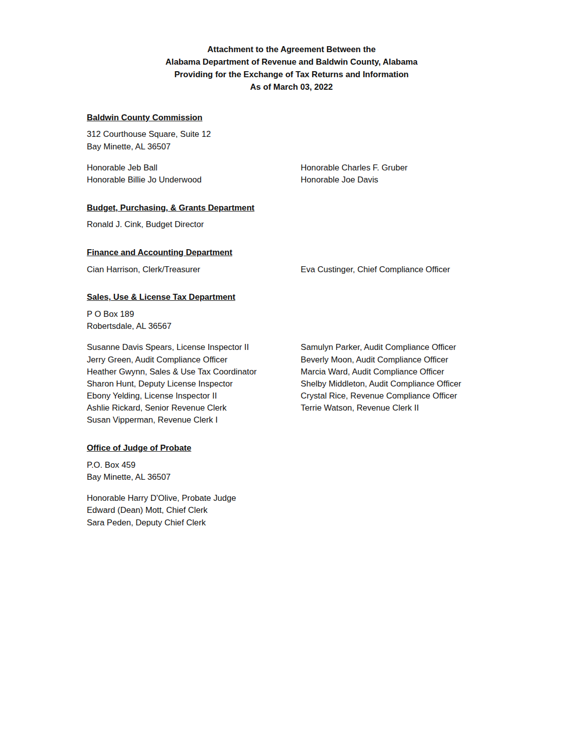Attachment to the Agreement Between the
Alabama Department of Revenue and Baldwin County, Alabama
Providing for the Exchange of Tax Returns and Information
As of March 03, 2022
Baldwin County Commission
312 Courthouse Square, Suite 12
Bay Minette, AL 36507
Honorable Jeb Ball
Honorable Billie Jo Underwood
Honorable Charles F. Gruber
Honorable Joe Davis
Budget, Purchasing, & Grants Department
Ronald J. Cink, Budget Director
Finance and Accounting Department
Cian Harrison, Clerk/Treasurer
Eva Custinger, Chief Compliance Officer
Sales, Use & License Tax Department
P O Box 189
Robertsdale, AL 36567
Susanne Davis Spears, License Inspector II
Jerry Green, Audit Compliance Officer
Heather Gwynn, Sales & Use Tax Coordinator
Sharon Hunt, Deputy License Inspector
Ebony Yelding, License Inspector II
Ashlie Rickard, Senior Revenue Clerk
Susan Vipperman, Revenue Clerk I
Samulyn Parker, Audit Compliance Officer
Beverly Moon, Audit Compliance Officer
Marcia Ward, Audit Compliance Officer
Shelby Middleton, Audit Compliance Officer
Crystal Rice, Revenue Compliance Officer
Terrie Watson, Revenue Clerk II
Office of Judge of Probate
P.O. Box 459
Bay Minette, AL 36507
Honorable Harry D'Olive, Probate Judge
Edward (Dean) Mott, Chief Clerk
Sara Peden, Deputy Chief Clerk